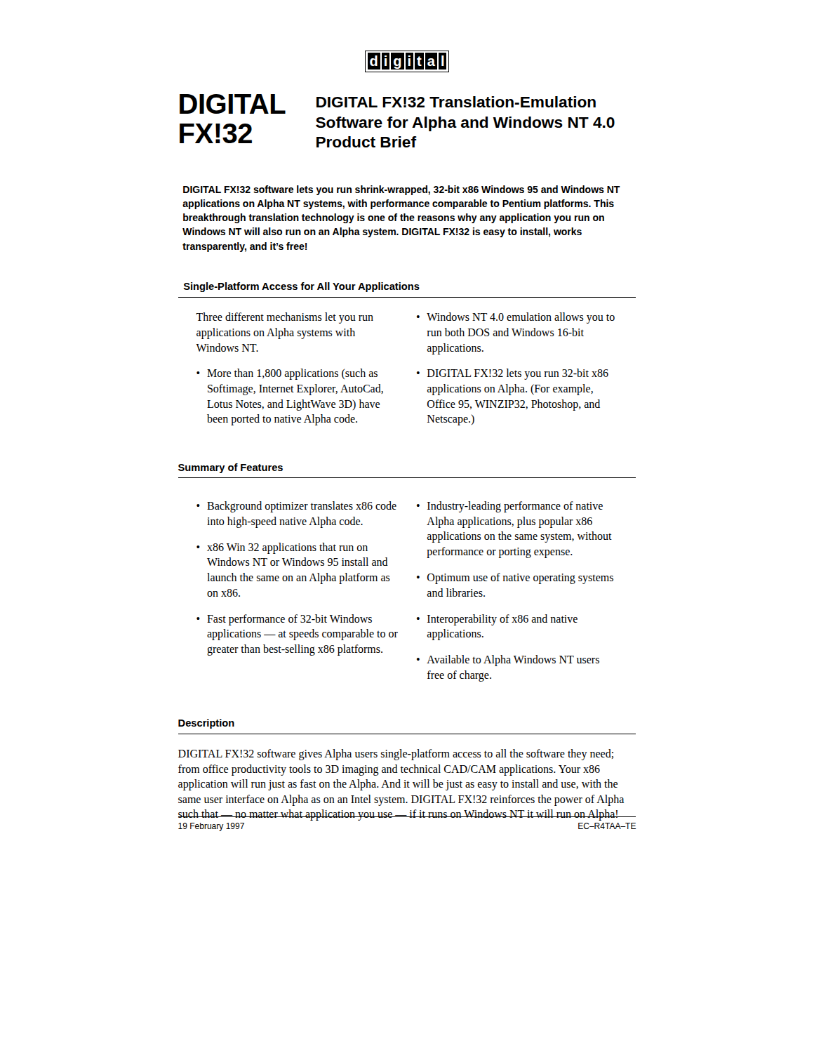digital
DIGITAL
FX!32
DIGITAL FX!32 Translation-Emulation Software for Alpha and Windows NT 4.0 Product Brief
DIGITAL FX!32 software lets you run shrink-wrapped, 32-bit x86 Windows 95 and Windows NT applications on Alpha NT systems, with performance comparable to Pentium platforms. This breakthrough translation technology is one of the reasons why any application you run on Windows NT will also run on an Alpha system. DIGITAL FX!32 is easy to install, works transparently, and it’s free!
Single-Platform Access for All Your Applications
Three different mechanisms let you run applications on Alpha systems with Windows NT.
More than 1,800 applications (such as Softimage, Internet Explorer, AutoCad, Lotus Notes, and LightWave 3D) have been ported to native Alpha code.
Windows NT 4.0 emulation allows you to run both DOS and Windows 16-bit applications.
DIGITAL FX!32 lets you run 32-bit x86 applications on Alpha. (For example, Office 95, WINZIP32, Photoshop, and Netscape.)
Summary of Features
Background optimizer translates x86 code into high-speed native Alpha code.
x86 Win 32 applications that run on Windows NT or Windows 95 install and launch the same on an Alpha platform as on x86.
Fast performance of 32-bit Windows applications — at speeds comparable to or greater than best-selling x86 platforms.
Industry-leading performance of native Alpha applications, plus popular x86 applications on the same system, without performance or porting expense.
Optimum use of native operating systems and libraries.
Interoperability of x86 and native applications.
Available to Alpha Windows NT users free of charge.
Description
DIGITAL FX!32 software gives Alpha users single-platform access to all the software they need; from office productivity tools to 3D imaging and technical CAD/CAM applications. Your x86 application will run just as fast on the Alpha. And it will be just as easy to install and use, with the same user interface on Alpha as on an Intel system. DIGITAL FX!32 reinforces the power of Alpha such that — no matter what application you use — if it runs on Windows NT it will run on Alpha!
19 February 1997 EC–R4TAA–TE